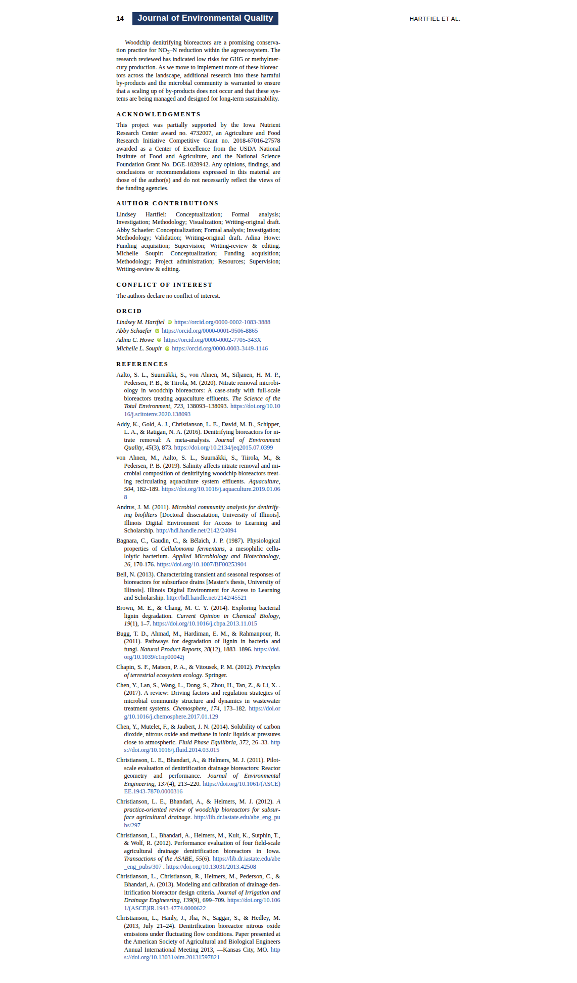14
Journal of Environmental Quality
Hartfiel et al.
Woodchip denitrifying bioreactors are a promising conservation practice for NO3–N reduction within the agroecosystem. The research reviewed has indicated low risks for GHG or methylmercury production. As we move to implement more of these bioreactors across the landscape, additional research into these harmful by-products and the microbial community is warranted to ensure that a scaling up of by-products does not occur and that these systems are being managed and designed for long-term sustainability.
Acknowledgments
This project was partially supported by the Iowa Nutrient Research Center award no. 4732007, an Agriculture and Food Research Initiative Competitive Grant no. 2018-67016-27578 awarded as a Center of Excellence from the USDA National Institute of Food and Agriculture, and the National Science Foundation Grant No. DGE-1828942. Any opinions, findings, and conclusions or recommendations expressed in this material are those of the author(s) and do not necessarily reflect the views of the funding agencies.
Author Contributions
Lindsey Hartfiel: Conceptualization; Formal analysis; Investigation; Methodology; Visualization; Writing-original draft. Abby Schaefer: Conceptualization; Formal analysis; Investigation; Methodology; Validation; Writing-original draft. Adina Howe: Funding acquisition; Supervision; Writing-review & editing. Michelle Soupir: Conceptualization; Funding acquisition; Methodology; Project administration; Resources; Supervision; Writing-review & editing.
Conflict of Interest
The authors declare no conflict of interest.
ORCID
Lindsey M. Hartfiel https://orcid.org/0000-0002-1083-3888
Abby Schaefer https://orcid.org/0000-0001-9506-8865
Adina C. Howe https://orcid.org/0000-0002-7705-343X
Michelle L. Soupir https://orcid.org/0000-0003-3449-1146
References
Aalto, S. L., Suurnäkki, S., von Ahnen, M., Siljanen, H. M. P., Pedersen, P. B., & Tiirola, M. (2020). Nitrate removal microbiology in woodchip bioreactors: A case-study with full-scale bioreactors treating aquaculture effluents. The Science of the Total Environment, 723, 138093–138093. https://doi.org/10.1016/j.scitotenv.2020.138093
Addy, K., Gold, A. J., Christianson, L. E., David, M. B., Schipper, L. A., & Ratigan, N. A. (2016). Denitrifying bioreactors for nitrate removal: A meta-analysis. Journal of Environment Quality, 45(3), 873. https://doi.org/10.2134/jeq2015.07.0399
von Ahnen, M., Aalto, S. L., Suurnäkki, S., Tiirola, M., & Pedersen, P. B. (2019). Salinity affects nitrate removal and microbial composition of denitrifying woodchip bioreactors treating recirculating aquaculture system effluents. Aquaculture, 504, 182–189. https://doi.org/10.1016/j.aquaculture.2019.01.068
Andrus, J. M. (2011). Microbial community analysis for denitrifying biofilters [Doctoral disseratation, University of Illinois]. Illinois Digital Environment for Access to Learning and Scholarship. http://hdl.handle.net/2142/24094
Bagnara, C., Gaudin, C., & Bélaïch, J. P. (1987). Physiological properties of Cellulomoma fermentans, a mesophilic cellulolytic bacterium. Applied Microbiology and Biotechnology, 26, 170-176. https://doi.org/10.1007/BF00253904
Bell, N. (2013). Characterizing transient and seasonal responses of bioreactors for subsurface drains [Master's thesis, University of Illinois]. Illinois Digital Environment for Access to Learning and Scholarship. http://hdl.handle.net/2142/45521
Brown, M. E., & Chang, M. C. Y. (2014). Exploring bacterial lignin degradation. Current Opinion in Chemical Biology, 19(1), 1–7. https://doi.org/10.1016/j.cbpa.2013.11.015
Bugg, T. D., Ahmad, M., Hardiman, E. M., & Rahmanpour, R. (2011). Pathways for degradation of lignin in bacteria and fungi. Natural Product Reports, 28(12), 1883–1896. https://doi.org/10.1039/c1np00042j
Chapin, S. F., Matson, P. A., & Vitousek, P. M. (2012). Principles of terrestrial ecosystem ecology. Springer.
Chen, Y., Lan, S., Wang, L., Dong, S., Zhou, H., Tan, Z., & Li, X. . (2017). A review: Driving factors and regulation strategies of microbial community structure and dynamics in wastewater treatment systems. Chemosphere, 174, 173–182. https://doi.org/10.1016/j.chemosphere.2017.01.129
Chen, Y., Mutelet, F., & Jaubert, J. N. (2014). Solubility of carbon dioxide, nitrous oxide and methane in ionic liquids at pressures close to atmospheric. Fluid Phase Equilibria, 372, 26–33. https://doi.org/10.1016/j.fluid.2014.03.015
Christianson, L. E., Bhandari, A., & Helmers, M. J. (2011). Pilot-scale evaluation of denitrification drainage bioreactors: Reactor geometry and performance. Journal of Environmental Engineering, 137(4), 213–220. https://doi.org/10.1061/(ASCE)EE.1943-7870.0000316
Christianson, L. E., Bhandari, A., & Helmers, M. J. (2012). A practice-oriented review of woodchip bioreactors for subsurface agricultural drainage. http://lib.dr.iastate.edu/abe_eng_pubs/297
Christianson, L., Bhandari, A., Helmers, M., Kult, K., Sutphin, T., & Wolf, R. (2012). Performance evaluation of four field-scale agricultural drainage denitrification bioreactors in Iowa. Transactions of the ASABE, 55(6). https://lib.dr.iastate.edu/abe_eng_pubs/307 . https://doi.org/10.13031/2013.42508
Christianson, L., Christianson, R., Helmers, M., Pederson, C., & Bhandari, A. (2013). Modeling and calibration of drainage denitrification bioreactor design criteria. Journal of Irrigation and Drainage Engineering, 139(9), 699–709. https://doi.org/10.1061/(ASCE)IR.1943-4774.0000622
Christianson, L., Hanly, J., Jha, N., Saggar, S., & Hedley, M. (2013, July 21–24). Denitrification bioreactor nitrous oxide emissions under fluctuating flow conditions. Paper presented at the American Society of Agricultural and Biological Engineers Annual International Meeting 2013, —Kansas City, MO. https://doi.org/10.13031/aim.20131597821